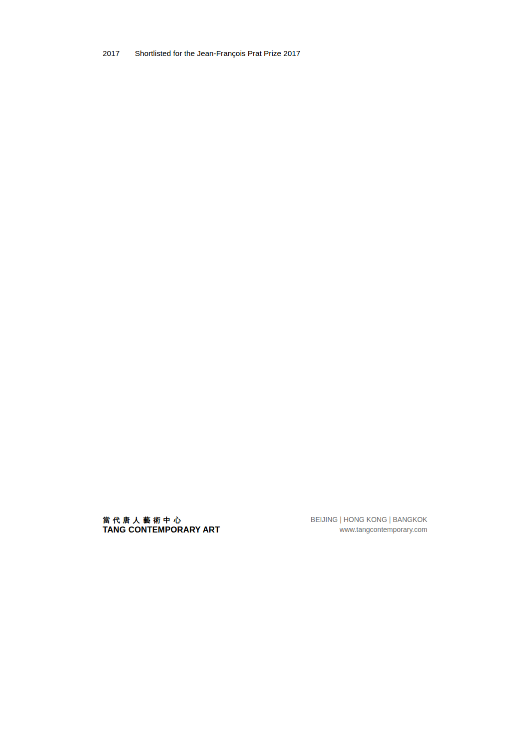2017 Shortlisted for the Jean-François Prat Prize 2017
當代唐人藝術中心 TANG CONTEMPORARY ART
BEIJING | HONG KONG | BANGKOK
www.tangcontemporary.com